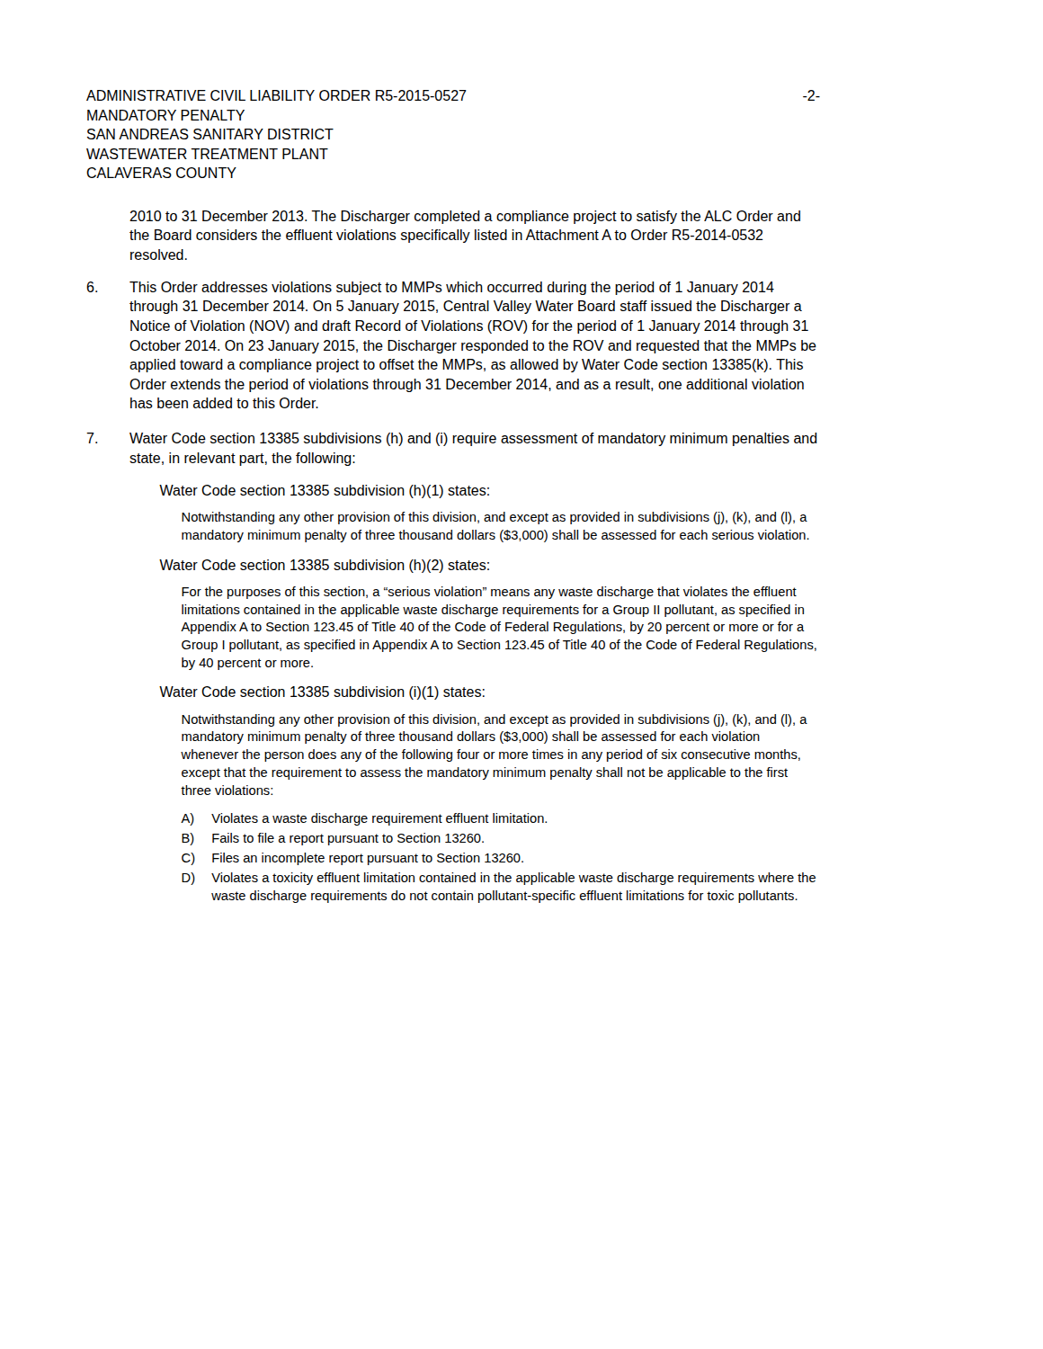Administrative Civil Liability Order R5-2015-0527
Mandatory Penalty
San Andreas Sanitary District
Wastewater Treatment Plant
Calaveras County
-2-
2010 to 31 December 2013. The Discharger completed a compliance project to satisfy the ALC Order and the Board considers the effluent violations specifically listed in Attachment A to Order R5-2014-0532 resolved.
6. This Order addresses violations subject to MMPs which occurred during the period of 1 January 2014 through 31 December 2014. On 5 January 2015, Central Valley Water Board staff issued the Discharger a Notice of Violation (NOV) and draft Record of Violations (ROV) for the period of 1 January 2014 through 31 October 2014. On 23 January 2015, the Discharger responded to the ROV and requested that the MMPs be applied toward a compliance project to offset the MMPs, as allowed by Water Code section 13385(k). This Order extends the period of violations through 31 December 2014, and as a result, one additional violation has been added to this Order.
7. Water Code section 13385 subdivisions (h) and (i) require assessment of mandatory minimum penalties and state, in relevant part, the following:
Water Code section 13385 subdivision (h)(1) states:
Notwithstanding any other provision of this division, and except as provided in subdivisions (j), (k), and (l), a mandatory minimum penalty of three thousand dollars ($3,000) shall be assessed for each serious violation.
Water Code section 13385 subdivision (h)(2) states:
For the purposes of this section, a “serious violation” means any waste discharge that violates the effluent limitations contained in the applicable waste discharge requirements for a Group II pollutant, as specified in Appendix A to Section 123.45 of Title 40 of the Code of Federal Regulations, by 20 percent or more or for a Group I pollutant, as specified in Appendix A to Section 123.45 of Title 40 of the Code of Federal Regulations, by 40 percent or more.
Water Code section 13385 subdivision (i)(1) states:
Notwithstanding any other provision of this division, and except as provided in subdivisions (j), (k), and (l), a mandatory minimum penalty of three thousand dollars ($3,000) shall be assessed for each violation whenever the person does any of the following four or more times in any period of six consecutive months, except that the requirement to assess the mandatory minimum penalty shall not be applicable to the first three violations:
A) Violates a waste discharge requirement effluent limitation.
B) Fails to file a report pursuant to Section 13260.
C) Files an incomplete report pursuant to Section 13260.
D) Violates a toxicity effluent limitation contained in the applicable waste discharge requirements where the waste discharge requirements do not contain pollutant-specific effluent limitations for toxic pollutants.